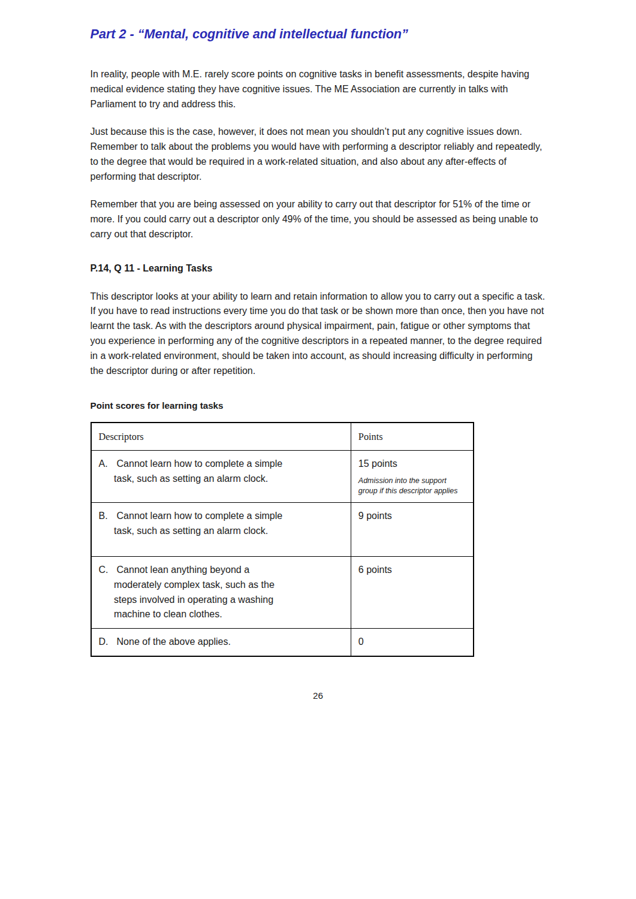Part 2 - “Mental, cognitive and intellectual function”
In reality, people with M.E. rarely score points on cognitive tasks in benefit assessments, despite having medical evidence stating they have cognitive issues. The ME Association are currently in talks with Parliament to try and address this.
Just because this is the case, however, it does not mean you shouldn’t put any cognitive issues down. Remember to talk about the problems you would have with performing a descriptor reliably and repeatedly, to the degree that would be required in a work-related situation, and also about any after-effects of performing that descriptor.
Remember that you are being assessed on your ability to carry out that descriptor for 51% of the time or more. If you could carry out a descriptor only 49% of the time, you should be assessed as being unable to carry out that descriptor.
P.14, Q 11 - Learning Tasks
This descriptor looks at your ability to learn and retain information to allow you to carry out a specific a task. If you have to read instructions every time you do that task or be shown more than once, then you have not learnt the task. As with the descriptors around physical impairment, pain, fatigue or other symptoms that you experience in performing any of the cognitive descriptors in a repeated manner, to the degree required in a work-related environment, should be taken into account, as should increasing difficulty in performing the descriptor during or after repetition.
Point scores for learning tasks
| Descriptors | Points |
| --- | --- |
| A. Cannot learn how to complete a simple task, such as setting an alarm clock. | 15 points Admission into the support group if this descriptor applies |
| B. Cannot learn how to complete a simple task, such as setting an alarm clock. | 9 points |
| C. Cannot lean anything beyond a moderately complex task, such as the steps involved in operating a washing machine to clean clothes. | 6 points |
| D. None of the above applies. | 0 |
26